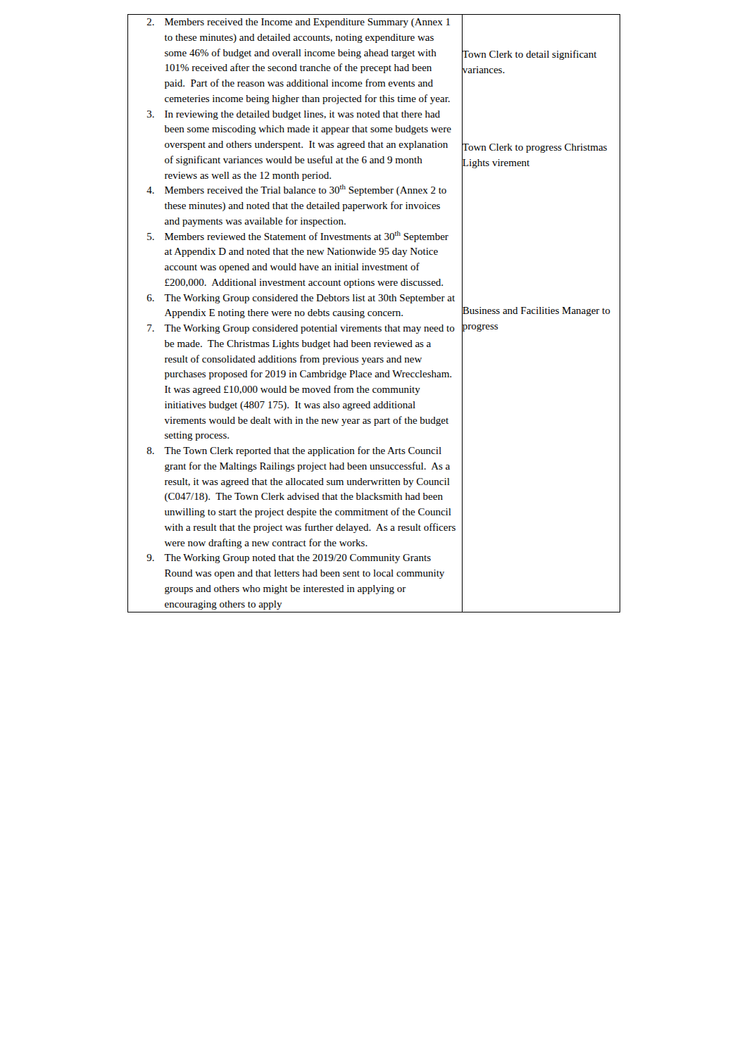| 2. Members received the Income and Expenditure Summary (Annex 1 to these minutes) and detailed accounts, noting expenditure was some 46% of budget and overall income being ahead target with 101% received after the second tranche of the precept had been paid. Part of the reason was additional income from events and cemeteries income being higher than projected for this time of year. 3. In reviewing the detailed budget lines, it was noted that there had been some miscoding which made it appear that some budgets were overspent and others underspent. It was agreed that an explanation of significant variances would be useful at the 6 and 9 month reviews as well as the 12 month period. 4. Members received the Trial balance to 30 th September (Annex 2 to these minutes) and noted that the detailed paperwork for invoices and payments was available for inspection. 5. Members reviewed the Statement of Investments at 30 th September at Appendix D and noted that the new Nationwide 95 day Notice account was opened and would have an initial investment of £200,000. Additional investment account options were discussed. 6. The Working Group considered the Debtors list at 30th September at Appendix E noting there were no debts causing concern. 7. The Working Group considered potential virements that may need to be made. The Christmas Lights budget had been reviewed as a result of consolidated additions from previous years and new purchases proposed for 2019 in Cambridge Place and Wrecclesham. It was agreed £10,000 would be moved from the community initiatives budget (4807 175). It was also agreed additional virements would be dealt with in the new year as part of the budget setting process. 8. The Town Clerk reported that the application for the Arts Council grant for the Maltings Railings project had been unsuccessful. As a result, it was agreed that the allocated sum underwritten by Council (C047/18). The Town Clerk advised that the blacksmith had been unwilling to start the project despite the commitment of the Council with a result that the project was further delayed. As a result officers were now drafting a new contract for the works. 9. The Working Group noted that the 2019/20 Community Grants Round was open and that letters had been sent to local community groups and others who might be interested in applying or encouraging others to apply | Town Clerk to detail significant variances. Town Clerk to progress Christmas Lights virement Business and Facilities Manager to progress |